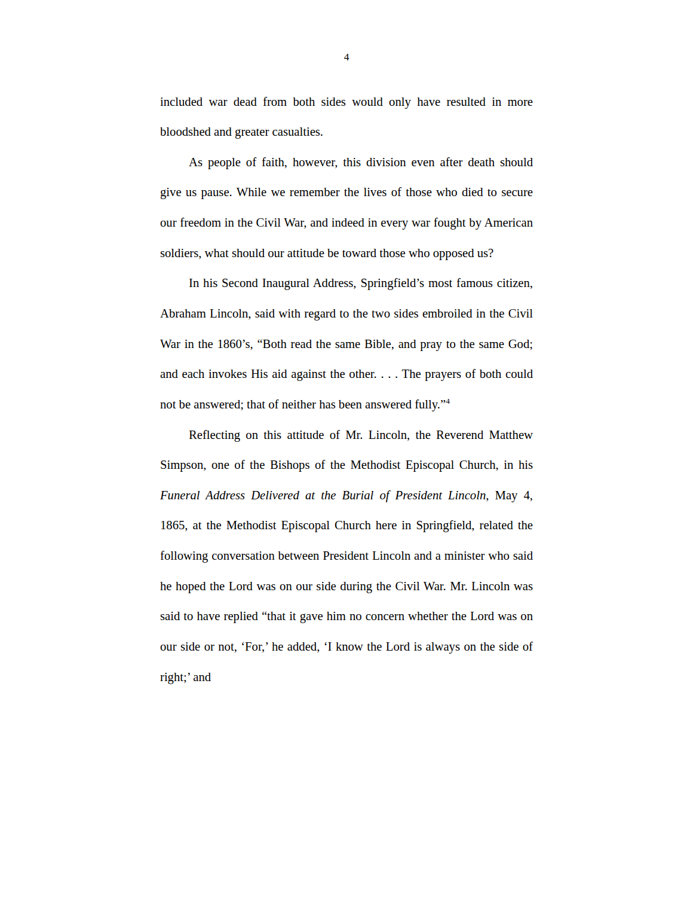4
included war dead from both sides would only have resulted in more bloodshed and greater casualties.
As people of faith, however, this division even after death should give us pause. While we remember the lives of those who died to secure our freedom in the Civil War, and indeed in every war fought by American soldiers, what should our attitude be toward those who opposed us?
In his Second Inaugural Address, Springfield’s most famous citizen, Abraham Lincoln, said with regard to the two sides embroiled in the Civil War in the 1860’s, “Both read the same Bible, and pray to the same God; and each invokes His aid against the other. . . . The prayers of both could not be answered; that of neither has been answered fully.”4
Reflecting on this attitude of Mr. Lincoln, the Reverend Matthew Simpson, one of the Bishops of the Methodist Episcopal Church, in his Funeral Address Delivered at the Burial of President Lincoln, May 4, 1865, at the Methodist Episcopal Church here in Springfield, related the following conversation between President Lincoln and a minister who said he hoped the Lord was on our side during the Civil War. Mr. Lincoln was said to have replied “that it gave him no concern whether the Lord was on our side or not, ‘For,’ he added, ‘I know the Lord is always on the side of right;’ and